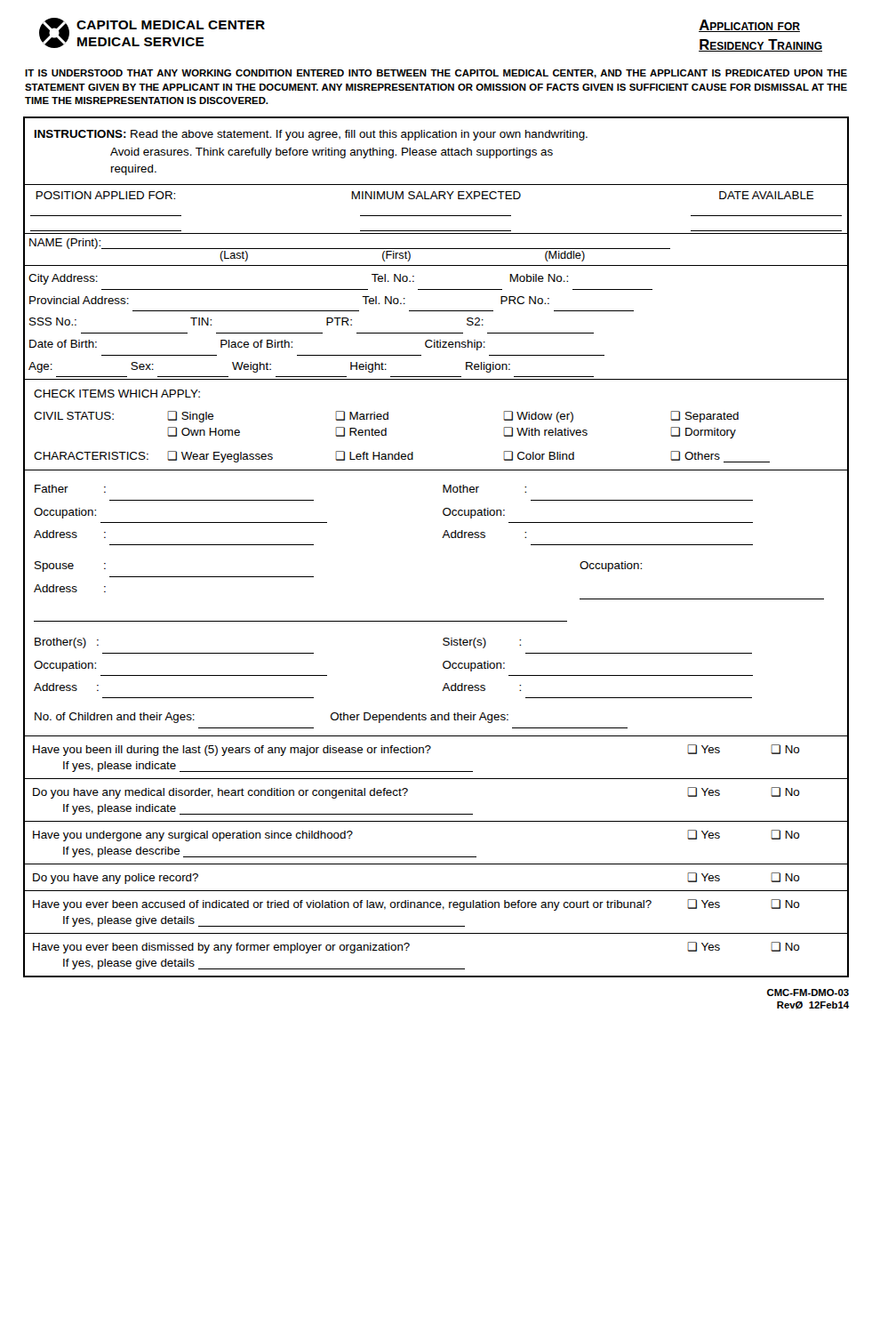CAPITOL MEDICAL CENTER
MEDICAL SERVICE
Application for
Residency Training
IT IS UNDERSTOOD THAT ANY WORKING CONDITION ENTERED INTO BETWEEN THE CAPITOL MEDICAL CENTER, AND THE APPLICANT IS PREDICATED UPON THE STATEMENT GIVEN BY THE APPLICANT IN THE DOCUMENT. ANY MISREPRESENTATION OR OMISSION OF FACTS GIVEN IS SUFFICIENT CAUSE FOR DISMISSAL AT THE TIME THE MISREPRESENTATION IS DISCOVERED.
| INSTRUCTIONS: Read the above statement. If you agree, fill out this application in your own handwriting. Avoid erasures. Think carefully before writing anything. Please attach supportings as required. |
| POSITION APPLIED FOR: MINIMUM SALARY EXPECTED DATE AVAILABLE |
| NAME (Print): (Last) (First) (Middle) |
| City Address: Tel. No.: Mobile No.: Provincial Address: Tel. No.: PRC No.: SSS No.: TIN: PTR: S2: Date of Birth: Place of Birth: Citizenship: Age: Sex: Weight: Height: Religion: |
| CHECK ITEMS WHICH APPLY: CIVIL STATUS: ❑ Single ❑ Married ❑ Widow (er) ❑ Separated ❑ Own Home ❑ Rented ❑ With relatives ❑ Dormitory CHARACTERISTICS: ❑ Wear Eyeglasses ❑ Left Handed ❑ Color Blind ❑ Others |
| Father : Occupation: Address : Mother : Occupation: Address : Spouse : Address : Occupation: Brother(s) : Occupation: Address : Sister(s) : Occupation: Address : No. of Children and their Ages: Other Dependents and their Ages: |
| / Have you been ill during the last (5) years of any major disease or infection? If yes, please indicate / ❑ Yes / ❑ No / / Do you have any medical disorder, heart condition or congenital defect? If yes, please indicate / ❑ Yes / ❑ No / / Have you undergone any surgical operation since childhood? If yes, please describe / ❑ Yes / ❑ No / / Do you have any police record? / ❑ Yes / ❑ No / / Have you ever been accused of indicated or tried of violation of law, ordinance, regulation before any court or tribunal? If yes, please give details / ❑ Yes / ❑ No / / Have you ever been dismissed by any former employer or organization? If yes, please give details / ❑ Yes / ❑ No / |
CMC-FM-DMO-03
RevØ 12Feb14